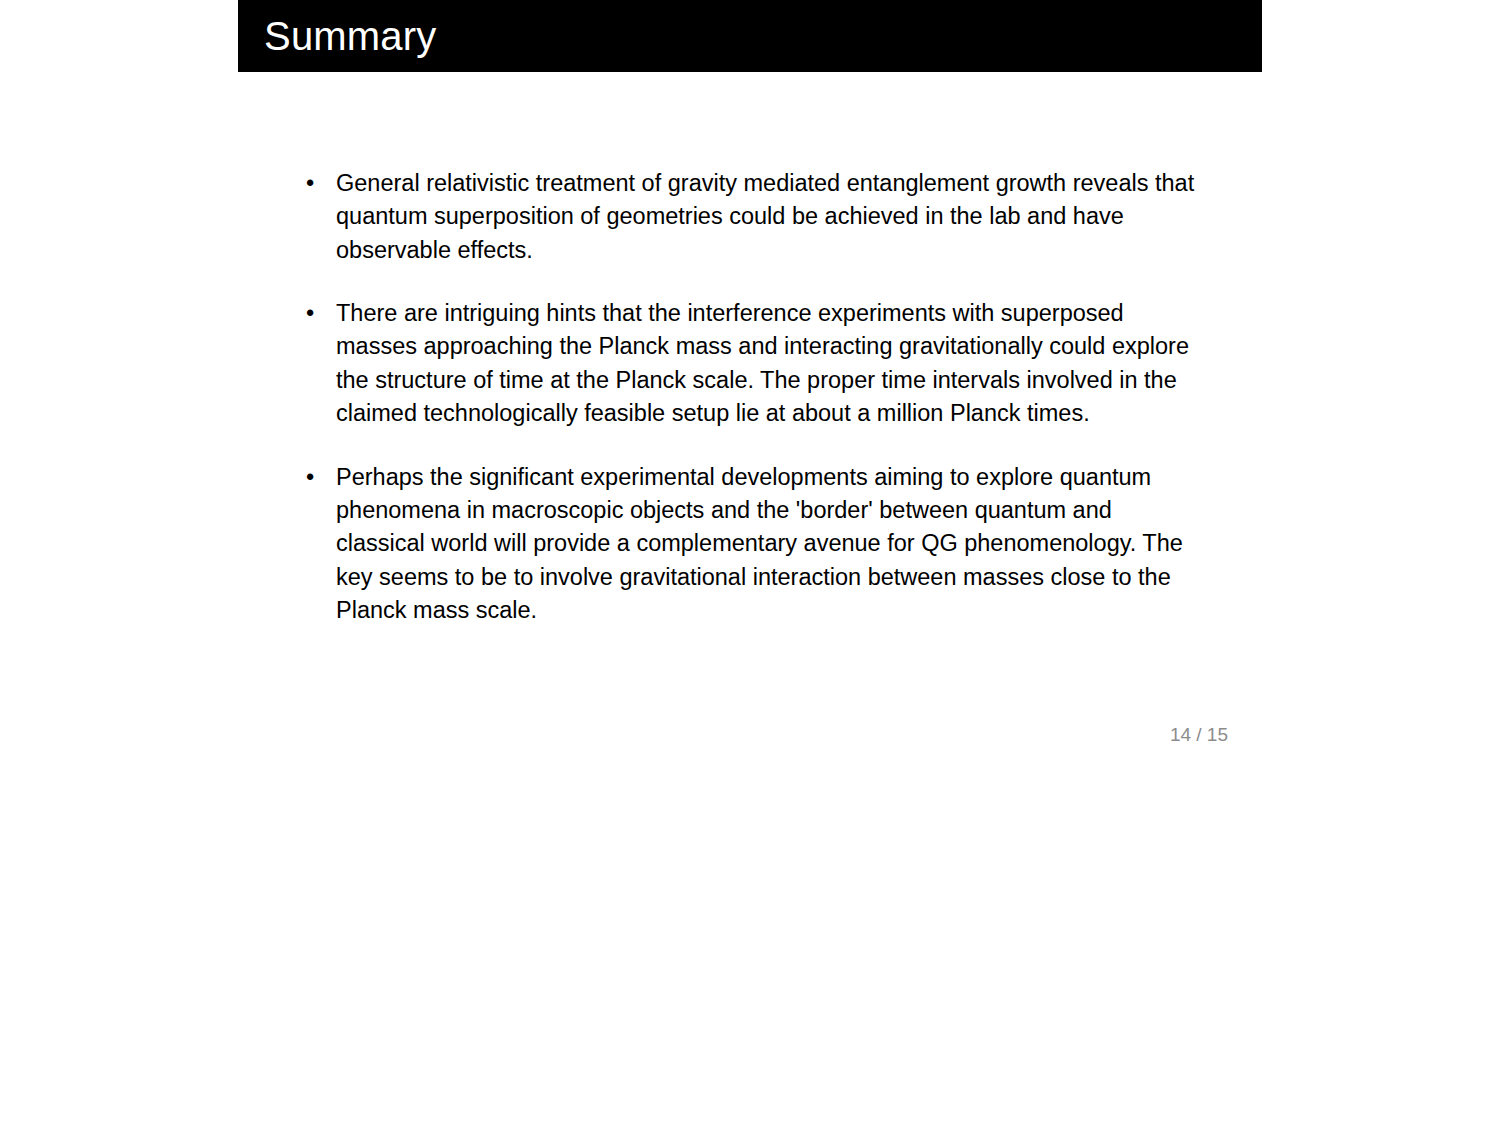Summary
General relativistic treatment of gravity mediated entanglement growth reveals that quantum superposition of geometries could be achieved in the lab and have observable effects.
There are intriguing hints that the interference experiments with superposed masses approaching the Planck mass and interacting gravitationally could explore the structure of time at the Planck scale. The proper time intervals involved in the claimed technologically feasible setup lie at about a million Planck times.
Perhaps the significant experimental developments aiming to explore quantum phenomena in macroscopic objects and the 'border' between quantum and classical world will provide a complementary avenue for QG phenomenology. The key seems to be to involve gravitational interaction between masses close to the Planck mass scale.
14 / 15